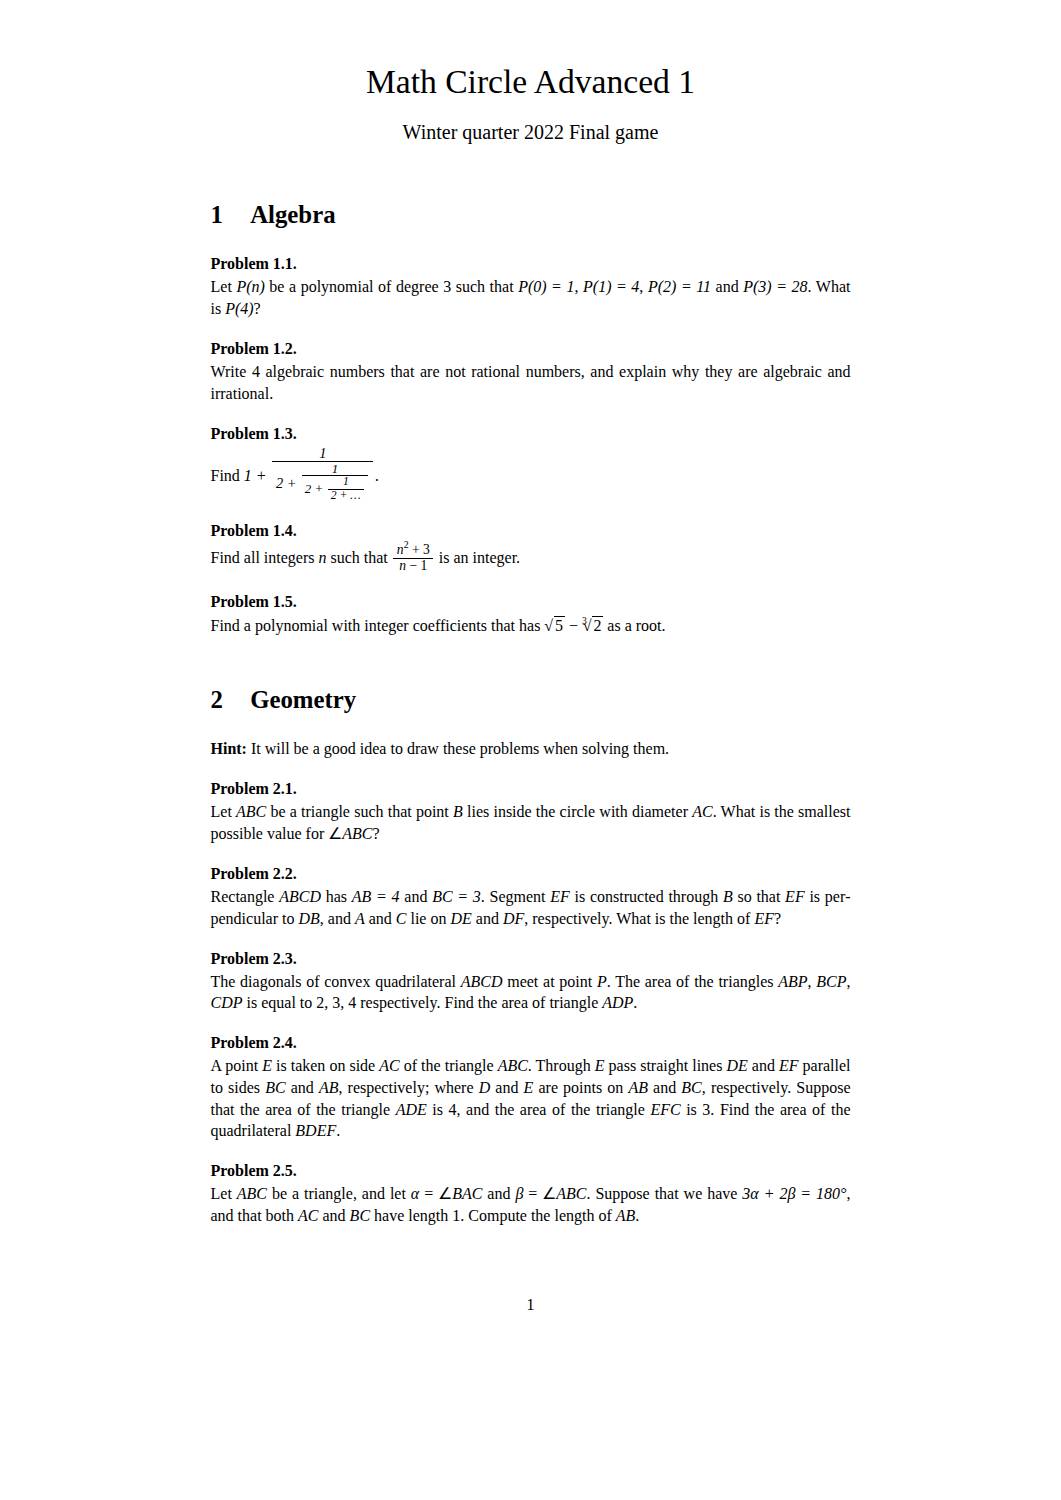Math Circle Advanced 1
Winter quarter 2022 Final game
1 Algebra
Problem 1.1.
Let P(n) be a polynomial of degree 3 such that P(0) = 1, P(1) = 4, P(2) = 11 and P(3) = 28. What is P(4)?
Problem 1.2.
Write 4 algebraic numbers that are not rational numbers, and explain why they are algebraic and irrational.
Problem 1.3.
Find 1 + 12 + 12 + 12 + ….
Problem 1.4.
Find all integers n such that n2 + 3 n − 1 is an integer.
Problem 1.5.
Find a polynomial with integer coefficients that has √5 − 3√2 as a root.
2 Geometry
Hint: It will be a good idea to draw these problems when solving them.
Problem 2.1.
Let ABC be a triangle such that point B lies inside the circle with diameter AC. What is the smallest possible value for ∠ABC?
Problem 2.2.
Rectangle ABCD has AB = 4 and BC = 3. Segment EF is constructed through B so that EF is perpendicular to DB, and A and C lie on DE and DF, respectively. What is the length of EF?
Problem 2.3.
The diagonals of convex quadrilateral ABCD meet at point P. The area of the triangles ABP, BCP, CDP is equal to 2, 3, 4 respectively. Find the area of triangle ADP.
Problem 2.4.
A point E is taken on side AC of the triangle ABC. Through E pass straight lines DE and EF parallel to sides BC and AB, respectively; where D and E are points on AB and BC, respectively. Suppose that the area of the triangle ADE is 4, and the area of the triangle EFC is 3. Find the area of the quadrilateral BDEF.
Problem 2.5.
Let ABC be a triangle, and let α = ∠BAC and β = ∠ABC. Suppose that we have 3α + 2β = 180°, and that both AC and BC have length 1. Compute the length of AB.
1